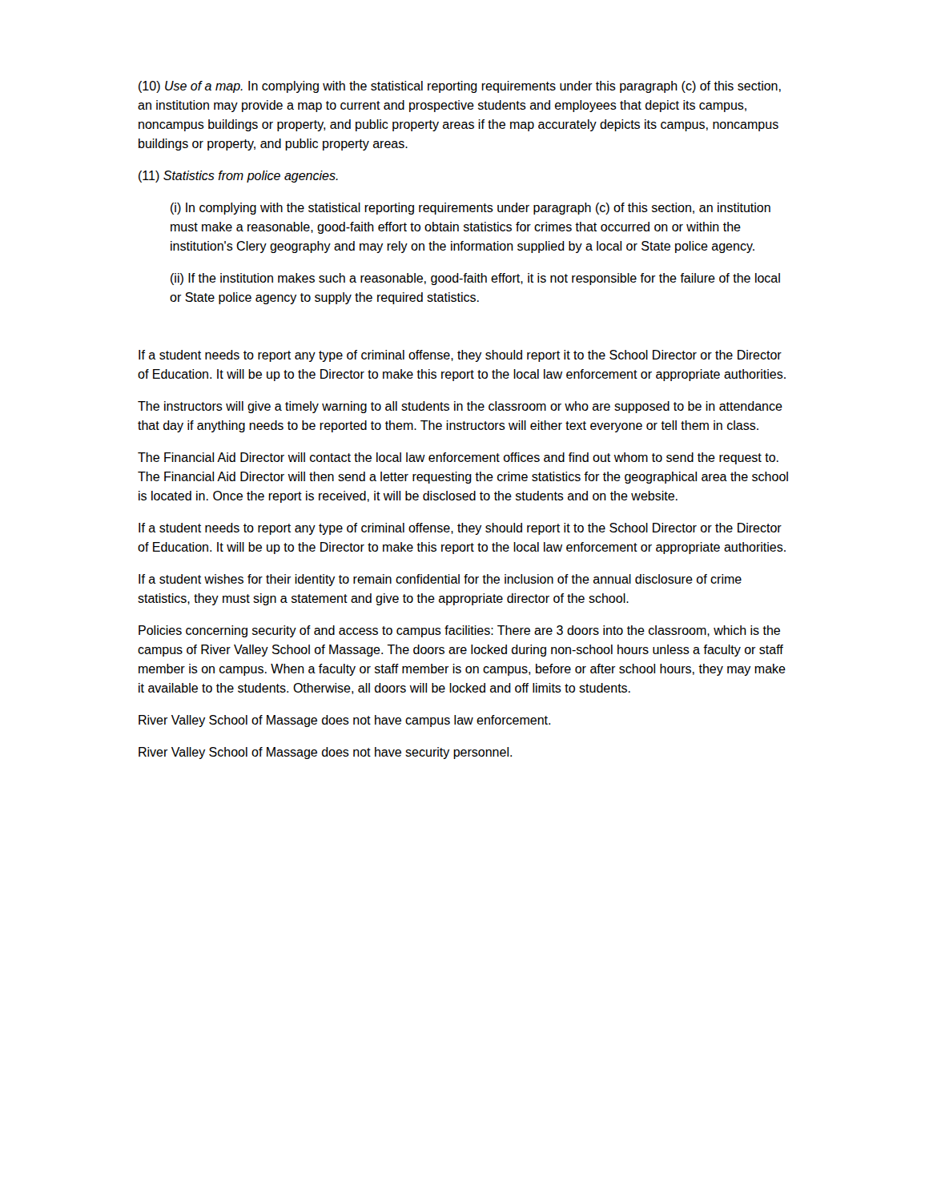(10) Use of a map. In complying with the statistical reporting requirements under this paragraph (c) of this section, an institution may provide a map to current and prospective students and employees that depict its campus, noncampus buildings or property, and public property areas if the map accurately depicts its campus, noncampus buildings or property, and public property areas.
(11) Statistics from police agencies.
(i) In complying with the statistical reporting requirements under paragraph (c) of this section, an institution must make a reasonable, good-faith effort to obtain statistics for crimes that occurred on or within the institution's Clery geography and may rely on the information supplied by a local or State police agency.
(ii) If the institution makes such a reasonable, good-faith effort, it is not responsible for the failure of the local or State police agency to supply the required statistics.
If a student needs to report any type of criminal offense, they should report it to the School Director or the Director of Education. It will be up to the Director to make this report to the local law enforcement or appropriate authorities.
The instructors will give a timely warning to all students in the classroom or who are supposed to be in attendance that day if anything needs to be reported to them. The instructors will either text everyone or tell them in class.
The Financial Aid Director will contact the local law enforcement offices and find out whom to send the request to. The Financial Aid Director will then send a letter requesting the crime statistics for the geographical area the school is located in. Once the report is received, it will be disclosed to the students and on the website.
If a student needs to report any type of criminal offense, they should report it to the School Director or the Director of Education. It will be up to the Director to make this report to the local law enforcement or appropriate authorities.
If a student wishes for their identity to remain confidential for the inclusion of the annual disclosure of crime statistics, they must sign a statement and give to the appropriate director of the school.
Policies concerning security of and access to campus facilities: There are 3 doors into the classroom, which is the campus of River Valley School of Massage. The doors are locked during non-school hours unless a faculty or staff member is on campus. When a faculty or staff member is on campus, before or after school hours, they may make it available to the students. Otherwise, all doors will be locked and off limits to students.
River Valley School of Massage does not have campus law enforcement.
River Valley School of Massage does not have security personnel.